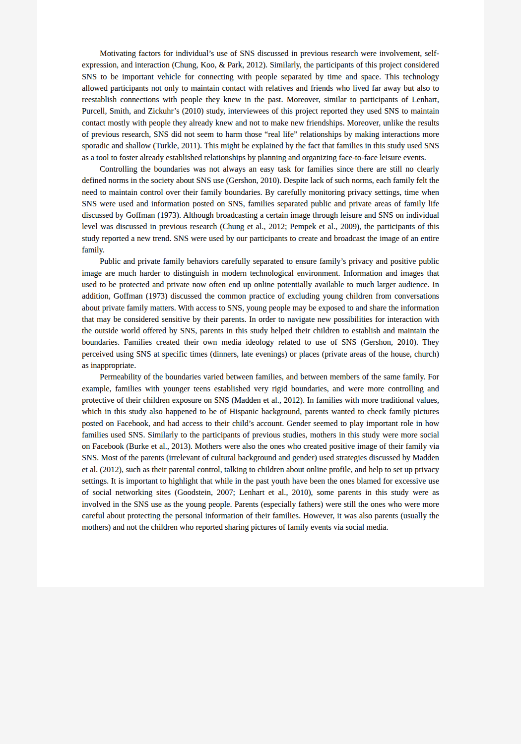Motivating factors for individual’s use of SNS discussed in previous research were involvement, self-expression, and interaction (Chung, Koo, & Park, 2012). Similarly, the participants of this project considered SNS to be important vehicle for connecting with people separated by time and space. This technology allowed participants not only to maintain contact with relatives and friends who lived far away but also to reestablish connections with people they knew in the past. Moreover, similar to participants of Lenhart, Purcell, Smith, and Zickuhr’s (2010) study, interviewees of this project reported they used SNS to maintain contact mostly with people they already knew and not to make new friendships. Moreover, unlike the results of previous research, SNS did not seem to harm those “real life” relationships by making interactions more sporadic and shallow (Turkle, 2011). This might be explained by the fact that families in this study used SNS as a tool to foster already established relationships by planning and organizing face-to-face leisure events.
Controlling the boundaries was not always an easy task for families since there are still no clearly defined norms in the society about SNS use (Gershon, 2010). Despite lack of such norms, each family felt the need to maintain control over their family boundaries. By carefully monitoring privacy settings, time when SNS were used and information posted on SNS, families separated public and private areas of family life discussed by Goffman (1973). Although broadcasting a certain image through leisure and SNS on individual level was discussed in previous research (Chung et al., 2012; Pempek et al., 2009), the participants of this study reported a new trend. SNS were used by our participants to create and broadcast the image of an entire family.
Public and private family behaviors carefully separated to ensure family’s privacy and positive public image are much harder to distinguish in modern technological environment. Information and images that used to be protected and private now often end up online potentially available to much larger audience. In addition, Goffman (1973) discussed the common practice of excluding young children from conversations about private family matters. With access to SNS, young people may be exposed to and share the information that may be considered sensitive by their parents. In order to navigate new possibilities for interaction with the outside world offered by SNS, parents in this study helped their children to establish and maintain the boundaries. Families created their own media ideology related to use of SNS (Gershon, 2010). They perceived using SNS at specific times (dinners, late evenings) or places (private areas of the house, church) as inappropriate.
Permeability of the boundaries varied between families, and between members of the same family. For example, families with younger teens established very rigid boundaries, and were more controlling and protective of their children exposure on SNS (Madden et al., 2012). In families with more traditional values, which in this study also happened to be of Hispanic background, parents wanted to check family pictures posted on Facebook, and had access to their child’s account. Gender seemed to play important role in how families used SNS. Similarly to the participants of previous studies, mothers in this study were more social on Facebook (Burke et al., 2013). Mothers were also the ones who created positive image of their family via SNS. Most of the parents (irrelevant of cultural background and gender) used strategies discussed by Madden et al. (2012), such as their parental control, talking to children about online profile, and help to set up privacy settings. It is important to highlight that while in the past youth have been the ones blamed for excessive use of social networking sites (Goodstein, 2007; Lenhart et al., 2010), some parents in this study were as involved in the SNS use as the young people. Parents (especially fathers) were still the ones who were more careful about protecting the personal information of their families. However, it was also parents (usually the mothers) and not the children who reported sharing pictures of family events via social media.